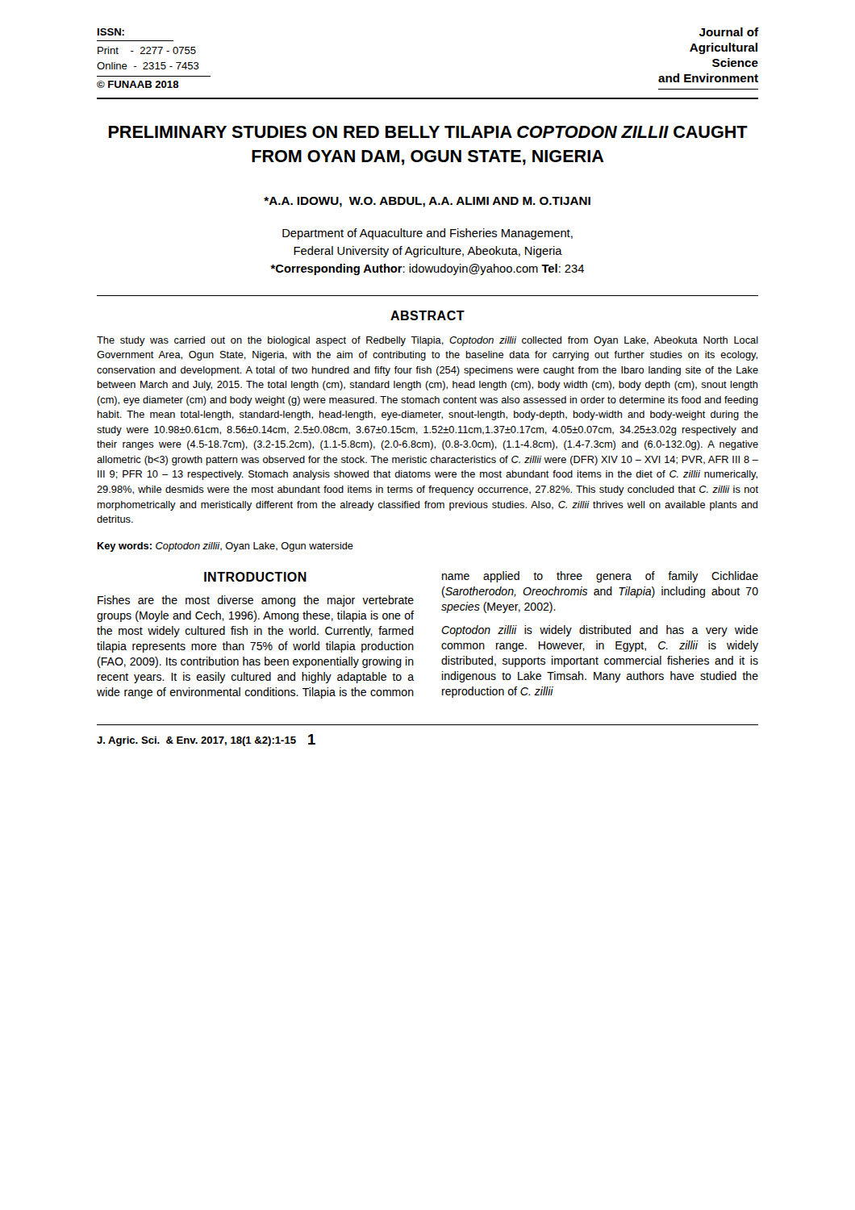ISSN:
Print - 2277 - 0755
Online - 2315 - 7453
© FUNAAB 2018
Journal of
Agricultural
Science
and Environment
Preliminary Studies on Red Belly Tilapia Coptodon Zillii Caught from Oyan Dam, Ogun State, Nigeria
*A.A. IDOWU, W.O. ABDUL, A.A. ALIMI AND M. O.TIJANI
Department of Aquaculture and Fisheries Management,
Federal University of Agriculture, Abeokuta, Nigeria
*Corresponding Author: idowudoyin@yahoo.com Tel: 234
ABSTRACT
The study was carried out on the biological aspect of Redbelly Tilapia, Coptodon zillii collected from Oyan Lake, Abeokuta North Local Government Area, Ogun State, Nigeria, with the aim of contributing to the baseline data for carrying out further studies on its ecology, conservation and development. A total of two hundred and fifty four fish (254) specimens were caught from the Ibaro landing site of the Lake between March and July, 2015. The total length (cm), standard length (cm), head length (cm), body width (cm), body depth (cm), snout length (cm), eye diameter (cm) and body weight (g) were measured. The stomach content was also assessed in order to determine its food and feeding habit. The mean total-length, standard-length, head-length, eye-diameter, snout-length, body-depth, body-width and body-weight during the study were 10.98±0.61cm, 8.56±0.14cm, 2.5±0.08cm, 3.67±0.15cm, 1.52±0.11cm,1.37±0.17cm, 4.05±0.07cm, 34.25±3.02g respectively and their ranges were (4.5-18.7cm), (3.2-15.2cm), (1.1-5.8cm), (2.0-6.8cm), (0.8-3.0cm), (1.1-4.8cm), (1.4-7.3cm) and (6.0-132.0g). A negative allometric (b<3) growth pattern was observed for the stock. The meristic characteristics of C. zillii were (DFR) XIV 10 – XVI 14; PVR, AFR III 8 –III 9; PFR 10 – 13 respectively. Stomach analysis showed that diatoms were the most abundant food items in the diet of C. zillii numerically, 29.98%, while desmids were the most abundant food items in terms of frequency occurrence, 27.82%. This study concluded that C. zillii is not morphometrically and meristically different from the already classified from previous studies. Also, C. zillii thrives well on available plants and detritus.
Key words: Coptodon zillii, Oyan Lake, Ogun waterside
INTRODUCTION
Fishes are the most diverse among the major vertebrate groups (Moyle and Cech, 1996). Among these, tilapia is one of the most widely cultured fish in the world. Currently, farmed tilapia represents more than 75% of world tilapia production (FAO, 2009). Its contribution has been exponentially growing in recent years. It is easily cultured and highly adaptable to a wide range of environmental conditions. Tilapia is the common name applied to three genera of family Cichlidae (Sarotherodon, Oreochromis and Tilapia) including about 70 species (Meyer, 2002).
Coptodon zillii is widely distributed and has a very wide common range. However, in Egypt, C. zillii is widely distributed, supports important commercial fisheries and it is indigenous to Lake Timsah. Many authors have studied the reproduction of C. zillii
J. Agric. Sci. & Env. 2017, 18(1 &2):1-15 1